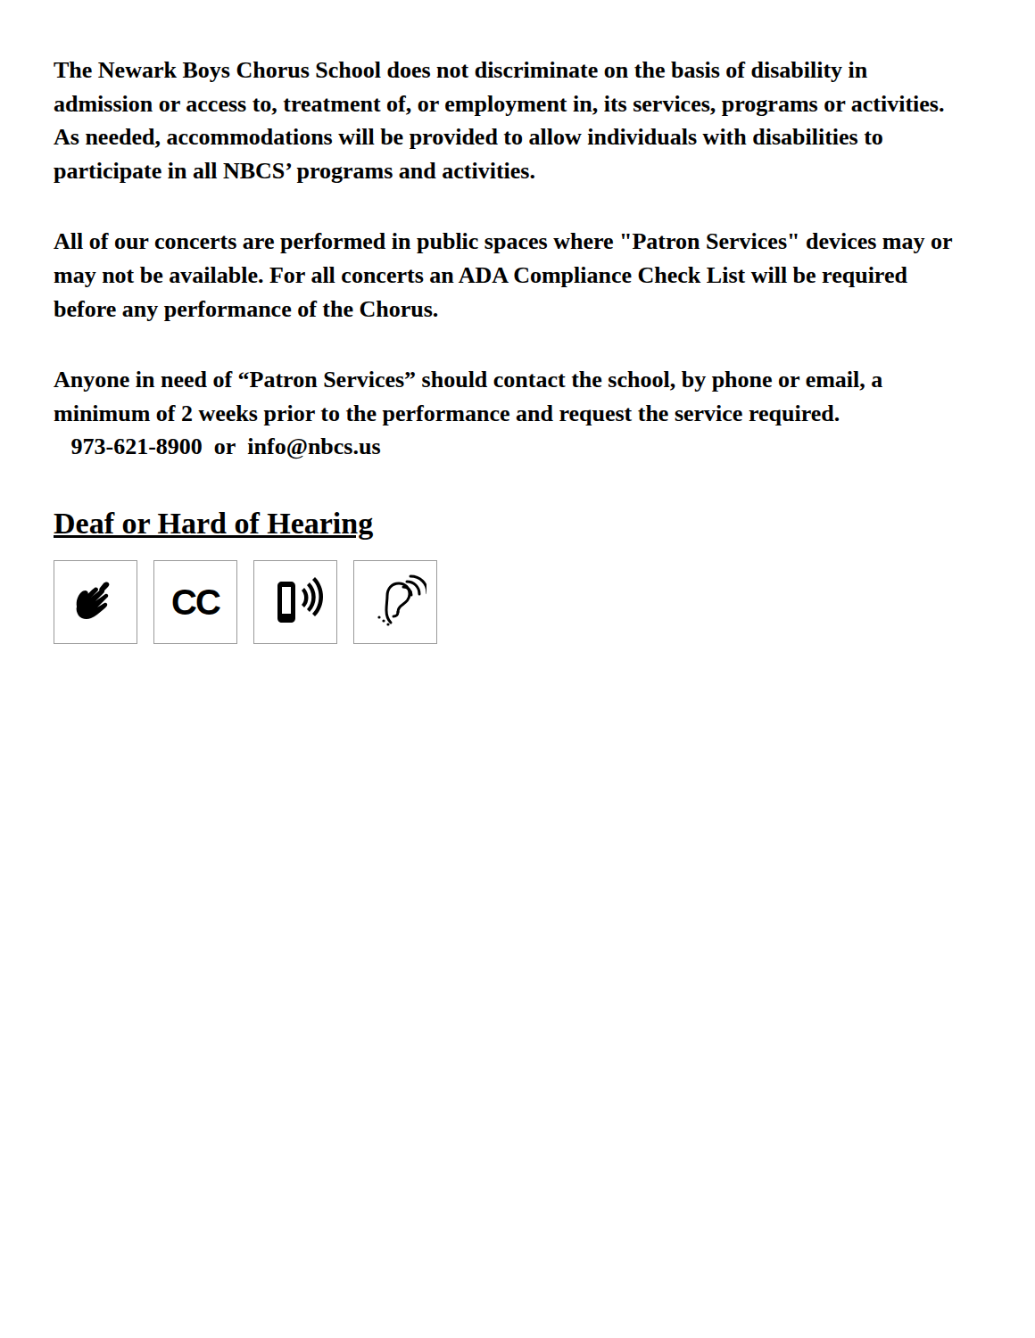The Newark Boys Chorus School does not discriminate on the basis of disability in admission or access to, treatment of, or employment in, its services, programs or activities. As needed, accommodations will be provided to allow individuals with disabilities to participate in all NBCS’ programs and activities.
All of our concerts are performed in public spaces where "Patron Services" devices may or may not be available. For all concerts an ADA Compliance Check List will be required before any performance of the Chorus.
Anyone in need of “Patron Services” should contact the school, by phone or email, a minimum of 2 weeks prior to the performance and request the service required. 973-621-8900 or info@nbcs.us
Deaf or Hard of Hearing
CC